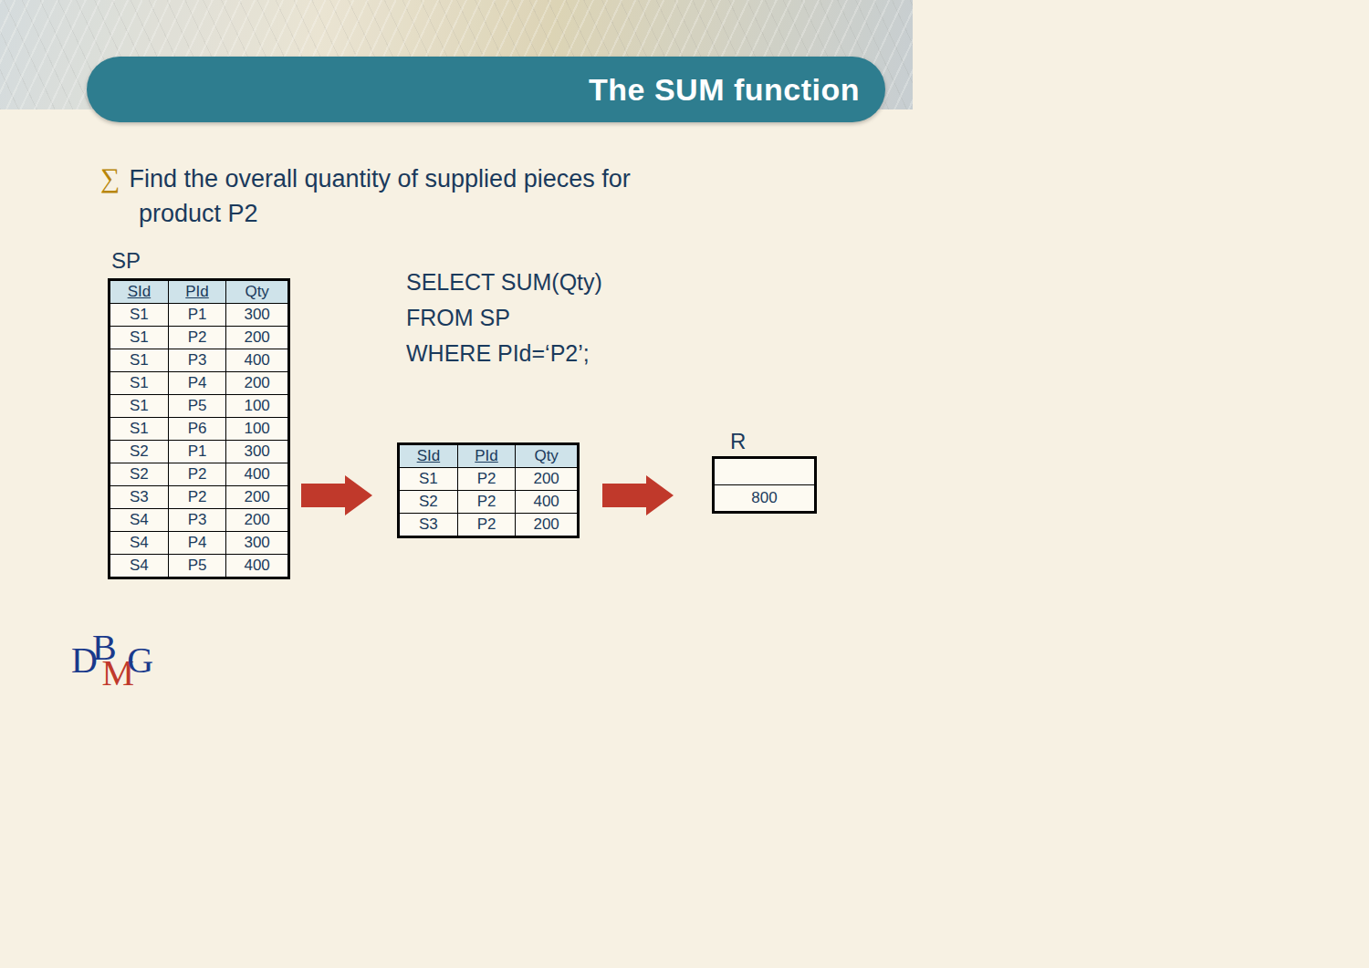The SUM function
∑Find the overall quantity of supplied pieces for product P2
SP
R
| SId | PId | Qty |
| --- | --- | --- |
| S1 | P1 | 300 |
| S1 | P2 | 200 |
| S1 | P3 | 400 |
| S1 | P4 | 200 |
| S1 | P5 | 100 |
| S1 | P6 | 100 |
| S2 | P1 | 300 |
| S2 | P2 | 400 |
| S3 | P2 | 200 |
| S4 | P3 | 200 |
| S4 | P4 | 300 |
| S4 | P5 | 400 |
SELECT SUM(Qty)
FROM SP
WHERE PId=‘P2’;
| SId | PId | Qty |
| --- | --- | --- |
| S1 | P2 | 200 |
| S2 | P2 | 400 |
| S3 | P2 | 200 |
| 800 |
DBMG